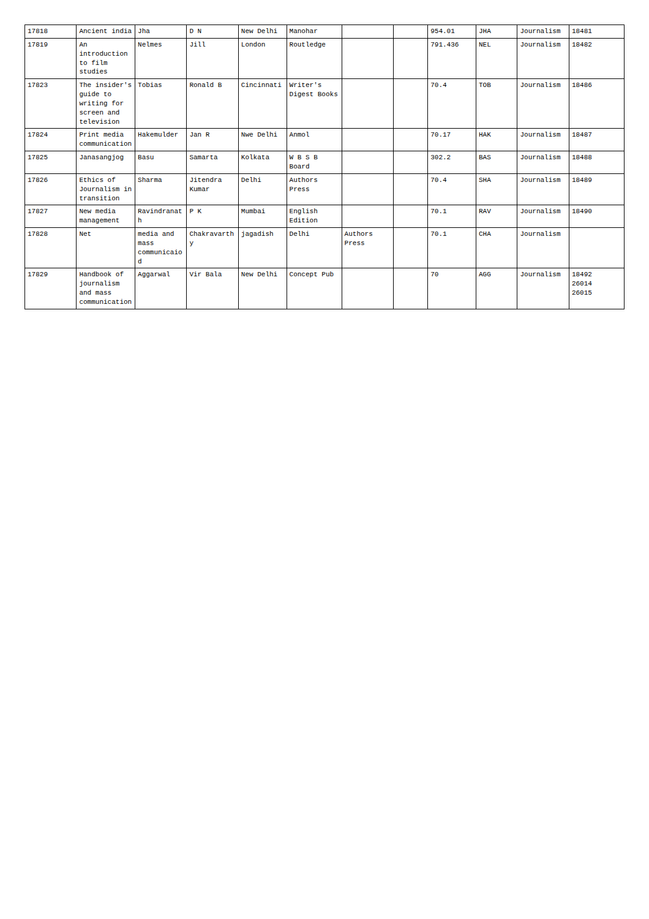| 17818 | Ancient india | Jha | D N | New Delhi | Manohar | | | 954.01 | JHA | Journalism | 18481 |
| 17819 | An introduction to film studies | Nelmes | Jill | London | Routledge | | | 791.436 | NEL | Journalism | 18482 |
| 17823 | The insider's guide to writing for screen and television | Tobias | Ronald B | Cincinnati | Writer's Digest Books | | | 70.4 | TOB | Journalism | 18486 |
| 17824 | Print media communication | Hakemulder | Jan R | Nwe Delhi | Anmol | | | 70.17 | HAK | Journalism | 18487 |
| 17825 | Janasangjog | Basu | Samarta | Kolkata | W B S B Board | | | 302.2 | BAS | Journalism | 18488 |
| 17826 | Ethics of Journalism in transition | Sharma | Jitendra Kumar | Delhi | Authors Press | | | 70.4 | SHA | Journalism | 18489 |
| 17827 | New media management | Ravindranath | P K | Mumbai | English Edition | | | 70.1 | RAV | Journalism | 18490 |
| 17828 | Net | media and mass communicaiod | Chakravarthy | jagadish | Delhi | Authors Press | | 70.1 | CHA | Journalism | |
| 17829 | Handbook of journalism and mass communication | Aggarwal | Vir Bala | New Delhi | Concept Pub | | | 70 | AGG | Journalism | 18492 26014 26015 |